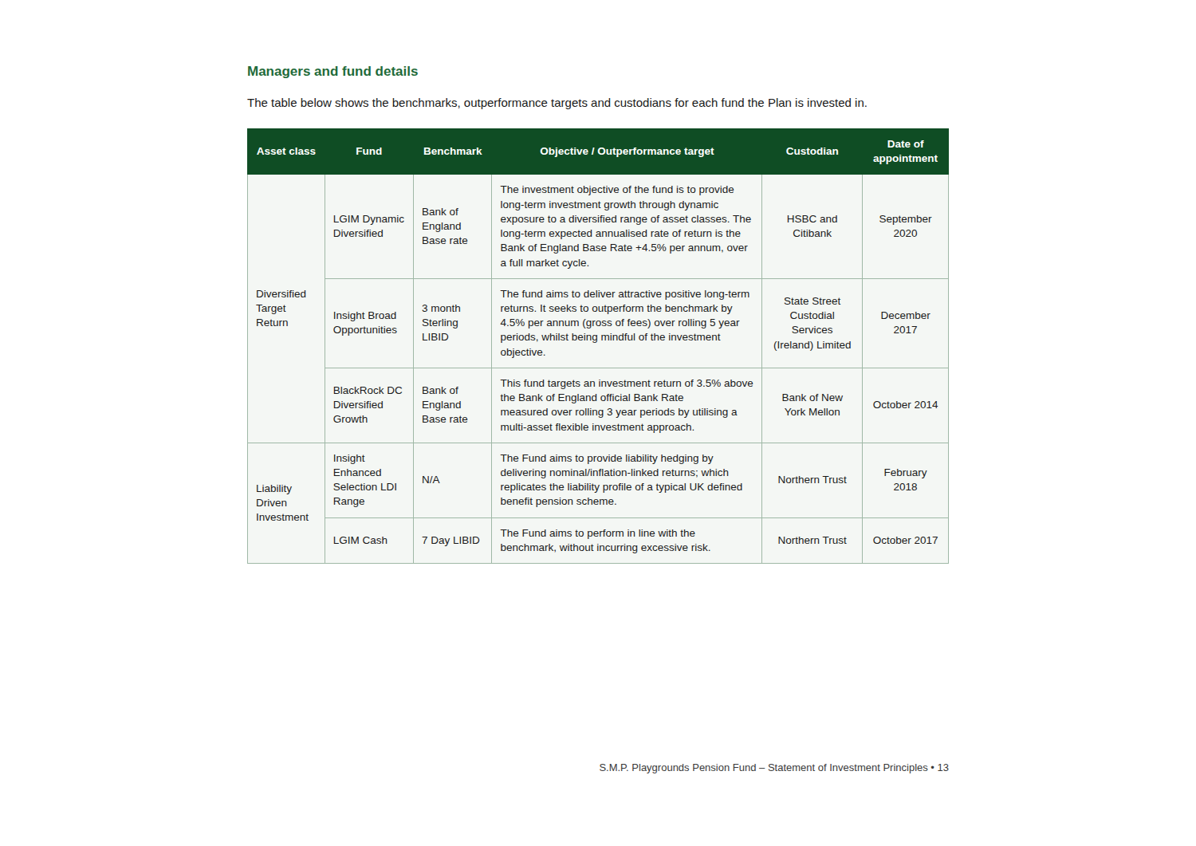Managers and fund details
The table below shows the benchmarks, outperformance targets and custodians for each fund the Plan is invested in.
| Asset class | Fund | Benchmark | Objective / Outperformance target | Custodian | Date of appointment |
| --- | --- | --- | --- | --- | --- |
| Diversified Target Return | LGIM Dynamic Diversified | Bank of England Base rate | The investment objective of the fund is to provide long-term investment growth through dynamic exposure to a diversified range of asset classes. The long-term expected annualised rate of return is the Bank of England Base Rate +4.5% per annum, over a full market cycle. | HSBC and Citibank | September 2020 |
| Insight Broad Opportunities | 3 month Sterling LIBID | The fund aims to deliver attractive positive long-term returns. It seeks to outperform the benchmark by 4.5% per annum (gross of fees) over rolling 5 year periods, whilst being mindful of the investment objective. | State Street Custodial Services (Ireland) Limited | December 2017 |
| BlackRock DC Diversified Growth | Bank of England Base rate | This fund targets an investment return of 3.5% above the Bank of England official Bank Rate measured over rolling 3 year periods by utilising a multi-asset flexible investment approach. | Bank of New York Mellon | October 2014 |
| Liability Driven Investment | Insight Enhanced Selection LDI Range | N/A | The Fund aims to provide liability hedging by delivering nominal/inflation-linked returns; which replicates the liability profile of a typical UK defined benefit pension scheme. | Northern Trust | February 2018 |
| LGIM Cash | 7 Day LIBID | The Fund aims to perform in line with the benchmark, without incurring excessive risk. | Northern Trust | October 2017 |
S.M.P. Playgrounds Pension Fund – Statement of Investment Principles • 13